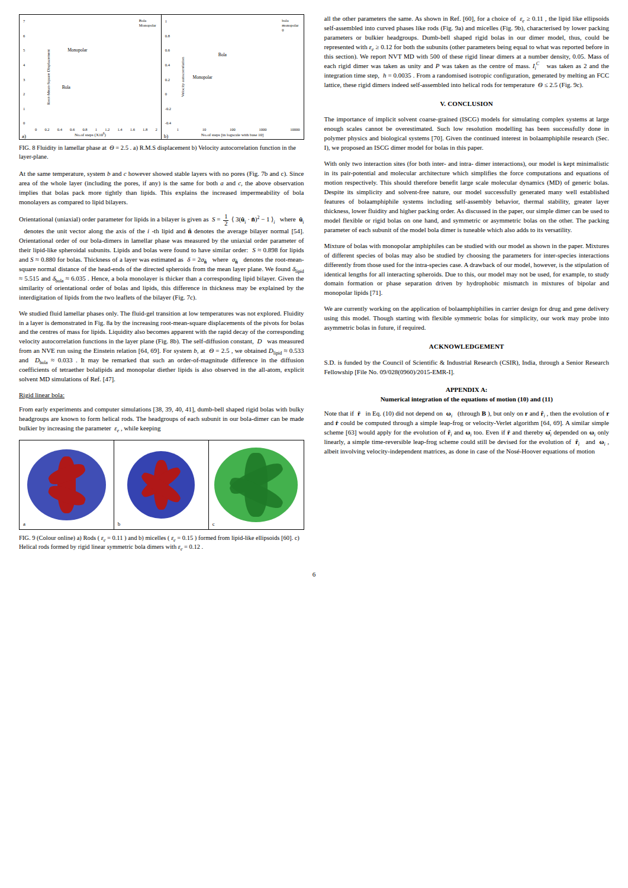Root-Mean-Square Displacement
76543210
Bola
Monopolar
Monopolar
Bola
00.20.40.60.811.21.41.61.82
No.of steps (X106)
a)
Velocity autocorrelation
10.80.60.40.20-0.2-0.4
bola
monopolar
0
Bola
Monopolar
110100100010000
No.of steps [in logscale with base 10]
b)
FIG. 8 Fluidity in lamellar phase at Θ = 2.5 . a) R.M.S displacement b) Velocity autocorrelation function in the layer-plane.
At the same temperature, system b and c however showed stable layers with no pores (Fig. 7b and c). Since area of the whole layer (including the pores, if any) is the same for both a and c, the above observation implies that bolas pack more tightly than lipids. This explains the increased impermeability of bola monolayers as compared to lipid bilayers.
Orientational (uniaxial) order parameter for lipids in a bilayer is given as S = 12 ⟨ 3(ûi · n̂)2 − 1 ⟩i where ûi denotes the unit vector along the axis of the i -th lipid and n̂ denotes the average bilayer normal [54]. Orientational order of our bola-dimers in lamellar phase was measured by the uniaxial order parameter of their lipid-like spheroidal subunits. Lipids and bolas were found to have similar order: S ≈ 0.898 for lipids and S ≈ 0.880 for bolas. Thickness of a layer was estimated as δ = 2σn̂ where σn̂ denotes the root-mean-square normal distance of the head-ends of the directed spheroids from the mean layer plane. We found δlipid ≈ 5.515 and δbola ≈ 6.035 . Hence, a bola monolayer is thicker than a corresponding lipid bilayer. Given the similarity of orientational order of bolas and lipids, this difference in thickness may be explained by the interdigitation of lipids from the two leaflets of the bilayer (Fig. 7c).
We studied fluid lamellar phases only. The fluid-gel transition at low temperatures was not explored. Fluidity in a layer is demonstrated in Fig. 8a by the increasing root-mean-square displacements of the pivots for bolas and the centres of mass for lipids. Liquidity also becomes apparent with the rapid decay of the corresponding velocity autocorrelation functions in the layer plane (Fig. 8b). The self-diffusion constant, D was measured from an NVE run using the Einstein relation [64, 69]. For system b, at Θ = 2.5 , we obtained Dlipid ≈ 0.533 and Dbola ≈ 0.033 . It may be remarked that such an order-of-magnitude difference in the diffusion coefficients of tetraether bolalipids and monopolar diether lipids is also observed in the all-atom, explicit solvent MD simulations of Ref. [47].
Rigid linear bola:
From early experiments and computer simulations [38, 39, 40, 41], dumb-bell shaped rigid bolas with bulky headgroups are known to form helical rods. The headgroups of each subunit in our bola-dimer can be made bulkier by increasing the parameter εe , while keeping
a
b
c
FIG. 9 (Colour online) a) Rods ( εe = 0.11 ) and b) micelles ( εe = 0.15 ) formed from lipid-like ellipsoids [60]. c) Helical rods formed by rigid linear symmetric bola dimers with εe = 0.12 .
all the other parameters the same. As shown in Ref. [60], for a choice of εe ≥ 0.11 , the lipid like ellipsoids self-assembled into curved phases like rods (Fig. 9a) and micelles (Fig. 9b), characterised by lower packing parameters or bulkier headgroups. Dumb-bell shaped rigid bolas in our dimer model, thus, could be represented with εe ≥ 0.12 for both the subunits (other parameters being equal to what was reported before in this section). We report NVT MD with 500 of these rigid linear dimers at a number density, 0.05. Mass of each rigid dimer was taken as unity and P was taken as the centre of mass. IiC was taken as 2 and the integration time step, h = 0.0035 . From a randomised isotropic configuration, generated by melting an FCC lattice, these rigid dimers indeed self-assembled into helical rods for temperature Θ ≤ 2.5 (Fig. 9c).
V. CONCLUSION
The importance of implicit solvent coarse-grained (ISCG) models for simulating complex systems at large enough scales cannot be overestimated. Such low resolution modelling has been successfully done in polymer physics and biological systems [70]. Given the continued interest in bolaamphiphile research (Sec. I), we proposed an ISCG dimer model for bolas in this paper.
With only two interaction sites (for both inter- and intra- dimer interactions), our model is kept minimalistic in its pair-potential and molecular architecture which simplifies the force computations and equations of motion respectively. This should therefore benefit large scale molecular dynamics (MD) of generic bolas. Despite its simplicity and solvent-free nature, our model successfully generated many well established features of bolaamphiphile systems including self-assembly behavior, thermal stability, greater layer thickness, lower fluidity and higher packing order. As discussed in the paper, our simple dimer can be used to model flexible or rigid bolas on one hand, and symmetric or asymmetric bolas on the other. The packing parameter of each subunit of the model bola dimer is tuneable which also adds to its versatility.
Mixture of bolas with monopolar amphiphiles can be studied with our model as shown in the paper. Mixtures of different species of bolas may also be studied by choosing the parameters for inter-species interactions differently from those used for the intra-species case. A drawback of our model, however, is the stipulation of identical lengths for all interacting spheroids. Due to this, our model may not be used, for example, to study domain formation or phase separation driven by hydrophobic mismatch in mixtures of bipolar and monopolar lipids [71].
We are currently working on the application of bolaamphiphilies in carrier design for drug and gene delivery using this model. Though starting with flexible symmetric bolas for simplicity, our work may probe into asymmetric bolas in future, if required.
ACKNOWLEDGEMENT
S.D. is funded by the Council of Scientific & Industrial Research (CSIR), India, through a Senior Research Fellowship [File No. 09/028(0960)/2015-EMR-I].
APPENDIX A:
Numerical integration of the equations of motion (10) and (11)
Note that if r̈ in Eq. (10) did not depend on ωi (through B ), but only on r and r̂i , then the evolution of r and ṙ could be computed through a simple leap-frog or velocity-Verlet algorithm [64, 69]. A similar simple scheme [63] would apply for the evolution of r̂i and ωi too. Even if r̈ and thereby ω̇i depended on ωi only linearly, a simple time-reversible leap-frog scheme could still be devised for the evolution of r̂i and ωi , albeit involving velocity-independent matrices, as done in case of the Nosé-Hoover equations of motion
6